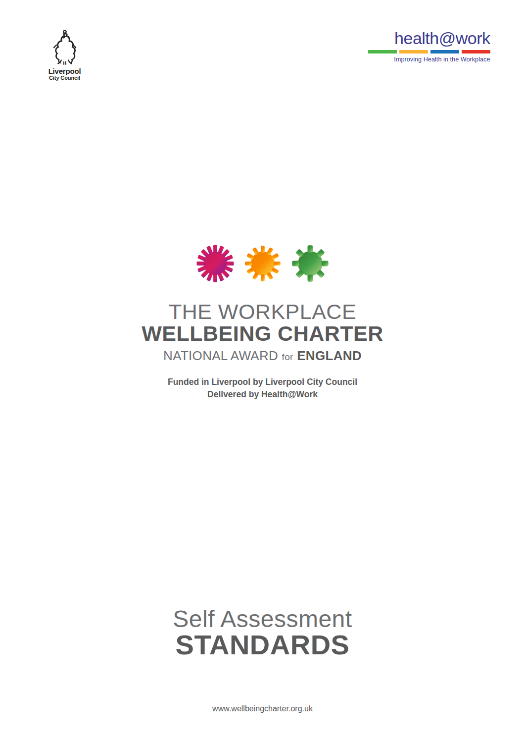Liver Bird
Liverpool City Council
health@work
Improving Health in the Workplace
THE WORKPLACE WELLBEING CHARTER NATIONAL AWARD for ENGLAND
Funded in Liverpool by Liverpool City Council
Delivered by Health@Work
Self Assessment STANDARDS
www.wellbeingcharter.org.uk